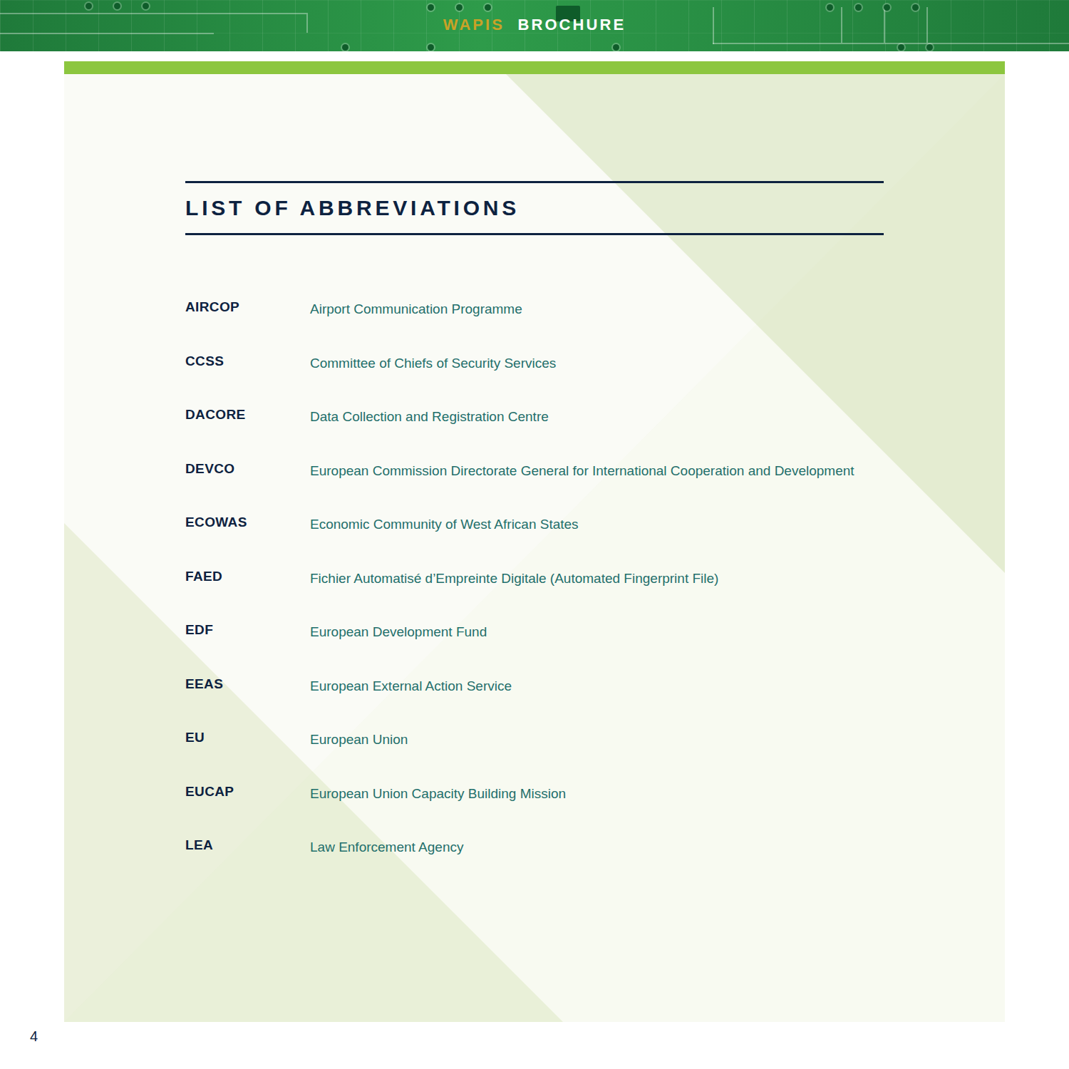WAPIS BROCHURE
LIST OF ABBREVIATIONS
AIRCOP
Airport Communication Programme
CCSS
Committee of Chiefs of Security Services
DACORE
Data Collection and Registration Centre
DEVCO
European Commission Directorate General for International Cooperation and Development
ECOWAS
Economic Community of West African States
FAED
Fichier Automatisé d’Empreinte Digitale (Automated Fingerprint File)
EDF
European Development Fund
EEAS
European External Action Service
EU
European Union
EUCAP
European Union Capacity Building Mission
LEA
Law Enforcement Agency
4